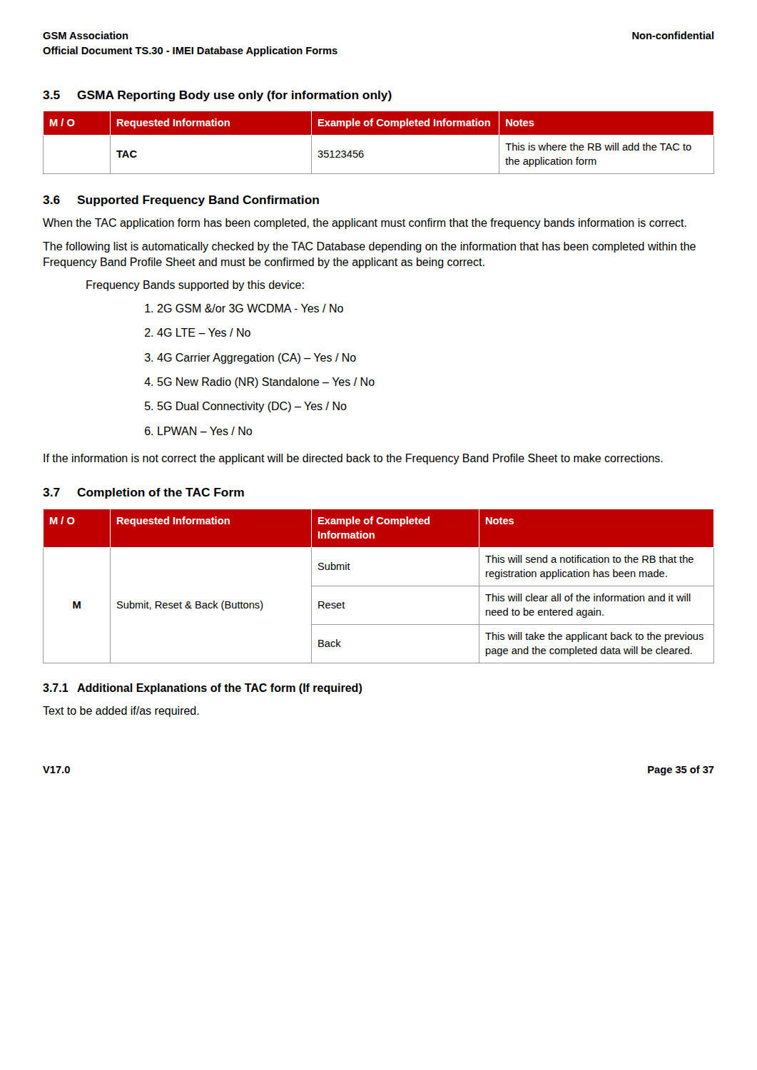GSM Association
Official Document TS.30 - IMEI Database Application Forms
Non-confidential
3.5 GSMA Reporting Body use only (for information only)
| M / O | Requested Information | Example of Completed Information | Notes |
| --- | --- | --- | --- |
| | TAC | 35123456 | This is where the RB will add the TAC to the application form |
3.6 Supported Frequency Band Confirmation
When the TAC application form has been completed, the applicant must confirm that the frequency bands information is correct.
The following list is automatically checked by the TAC Database depending on the information that has been completed within the Frequency Band Profile Sheet and must be confirmed by the applicant as being correct.
Frequency Bands supported by this device:
2G GSM &/or 3G WCDMA - Yes / No
4G LTE – Yes / No
4G Carrier Aggregation (CA) – Yes / No
5G New Radio (NR) Standalone – Yes / No
5G Dual Connectivity (DC) – Yes / No
LPWAN – Yes / No
If the information is not correct the applicant will be directed back to the Frequency Band Profile Sheet to make corrections.
3.7 Completion of the TAC Form
| M / O | Requested Information | Example of Completed Information | Notes |
| --- | --- | --- | --- |
| M | Submit, Reset & Back (Buttons) | Submit | This will send a notification to the RB that the registration application has been made. |
| Reset | This will clear all of the information and it will need to be entered again. |
| Back | This will take the applicant back to the previous page and the completed data will be cleared. |
3.7.1 Additional Explanations of the TAC form (If required)
Text to be added if/as required.
V17.0
Page 35 of 37